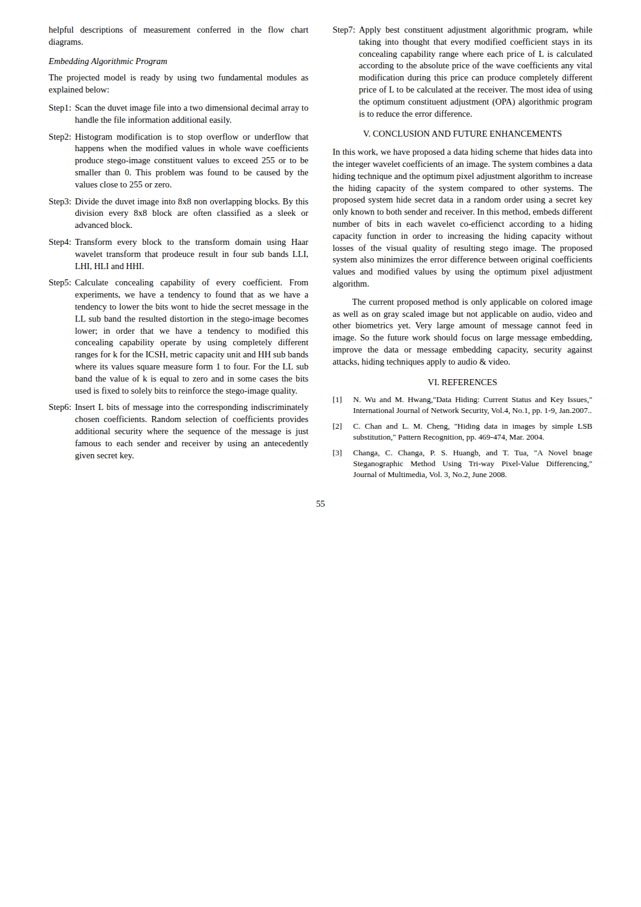helpful descriptions of measurement conferred in the flow chart diagrams.
Embedding Algorithmic Program
The projected model is ready by using two fundamental modules as explained below:
Step1: Scan the duvet image file into a two dimensional decimal array to handle the file information additional easily.
Step2: Histogram modification is to stop overflow or underflow that happens when the modified values in whole wave coefficients produce stego-image constituent values to exceed 255 or to be smaller than 0. This problem was found to be caused by the values close to 255 or zero.
Step3: Divide the duvet image into 8x8 non overlapping blocks. By this division every 8x8 block are often classified as a sleek or advanced block.
Step4: Transform every block to the transform domain using Haar wavelet transform that prodeuce result in four sub bands LLI, LHI, HLI and HHI.
Step5: Calculate concealing capability of every coefficient. From experiments, we have a tendency to found that as we have a tendency to lower the bits wont to hide the secret message in the LL sub band the resulted distortion in the stego-image becomes lower; in order that we have a tendency to modified this concealing capability operate by using completely different ranges for k for the ICSH, metric capacity unit and HH sub bands where its values square measure form 1 to four. For the LL sub band the value of k is equal to zero and in some cases the bits used is fixed to solely bits to reinforce the stego-image quality.
Step6: Insert L bits of message into the corresponding indiscriminately chosen coefficients. Random selection of coefficients provides additional security where the sequence of the message is just famous to each sender and receiver by using an antecedently given secret key.
Step7: Apply best constituent adjustment algorithmic program, while taking into thought that every modified coefficient stays in its concealing capability range where each price of L is calculated according to the absolute price of the wave coefficients any vital modification during this price can produce completely different price of L to be calculated at the receiver. The most idea of using the optimum constituent adjustment (OPA) algorithmic program is to reduce the error difference.
V. Conclusion and Future Enhancements
In this work, we have proposed a data hiding scheme that hides data into the integer wavelet coefficients of an image. The system combines a data hiding technique and the optimum pixel adjustment algorithm to increase the hiding capacity of the system compared to other systems. The proposed system hide secret data in a random order using a secret key only known to both sender and receiver. In this method, embeds different number of bits in each wavelet co-efficienct according to a hiding capacity function in order to increasing the hiding capacity without losses of the visual quality of resulting stego image. The proposed system also minimizes the error difference between original coefficients values and modified values by using the optimum pixel adjustment algorithm.
The current proposed method is only applicable on colored image as well as on gray scaled image but not applicable on audio, video and other biometrics yet. Very large amount of message cannot feed in image. So the future work should focus on large message embedding, improve the data or message embedding capacity, security against attacks, hiding techniques apply to audio & video.
VI. References
[1] N. Wu and M. Hwang,"Data Hiding: Current Status and Key Issues," International Journal of Network Security, Vol.4, No.1, pp. 1-9, Jan.2007..
[2] C. Chan and L. M. Cheng, "Hiding data in images by simple LSB substitution," Pattern Recognition, pp. 469-474, Mar. 2004.
[3] Changa, C. Changa, P. S. Huangb, and T. Tua, "A Novel bnage Steganographic Method Using Tri-way Pixel-Value Differencing," Journal of Multimedia, Vol. 3, No.2, June 2008.
55